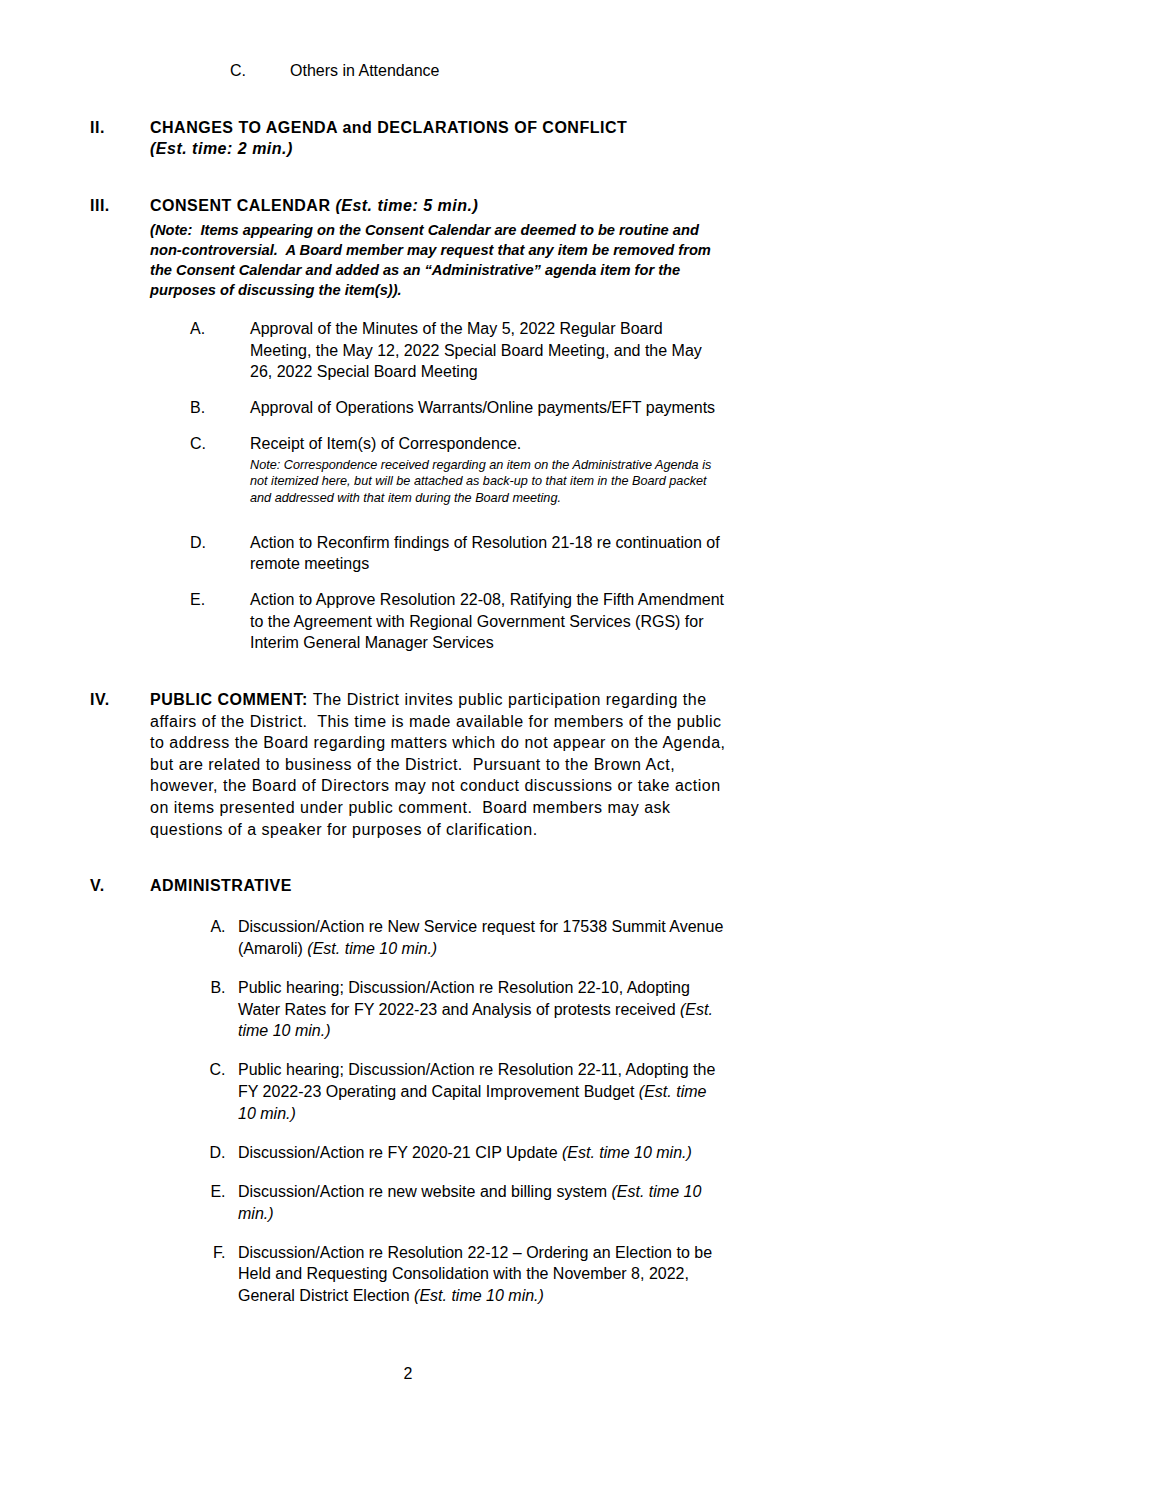C.
Others in Attendance
II.
CHANGES TO AGENDA and DECLARATIONS OF CONFLICT
(Est. time: 2 min.)
III.
CONSENT CALENDAR (Est. time: 5 min.)
(Note: Items appearing on the Consent Calendar are deemed to be routine and non-controversial. A Board member may request that any item be removed from the Consent Calendar and added as an “Administrative” agenda item for the purposes of discussing the item(s)).
A.
Approval of the Minutes of the May 5, 2022 Regular Board Meeting, the May 12, 2022 Special Board Meeting, and the May 26, 2022 Special Board Meeting
B.
Approval of Operations Warrants/Online payments/EFT payments
C.
Receipt of Item(s) of Correspondence.
Note: Correspondence received regarding an item on the Administrative Agenda is not itemized here, but will be attached as back-up to that item in the Board packet and addressed with that item during the Board meeting.
D.
Action to Reconfirm findings of Resolution 21-18 re continuation of remote meetings
E.
Action to Approve Resolution 22-08, Ratifying the Fifth Amendment to the Agreement with Regional Government Services (RGS) for Interim General Manager Services
IV.
PUBLIC COMMENT: The District invites public participation regarding the affairs of the District. This time is made available for members of the public to address the Board regarding matters which do not appear on the Agenda, but are related to business of the District. Pursuant to the Brown Act, however, the Board of Directors may not conduct discussions or take action on items presented under public comment. Board members may ask questions of a speaker for purposes of clarification.
V.
ADMINISTRATIVE
Discussion/Action re New Service request for 17538 Summit Avenue (Amaroli) (Est. time 10 min.)
Public hearing; Discussion/Action re Resolution 22-10, Adopting Water Rates for FY 2022-23 and Analysis of protests received (Est. time 10 min.)
Public hearing; Discussion/Action re Resolution 22-11, Adopting the FY 2022-23 Operating and Capital Improvement Budget (Est. time 10 min.)
Discussion/Action re FY 2020-21 CIP Update (Est. time 10 min.)
Discussion/Action re new website and billing system (Est. time 10 min.)
Discussion/Action re Resolution 22-12 – Ordering an Election to be Held and Requesting Consolidation with the November 8, 2022, General District Election (Est. time 10 min.)
2